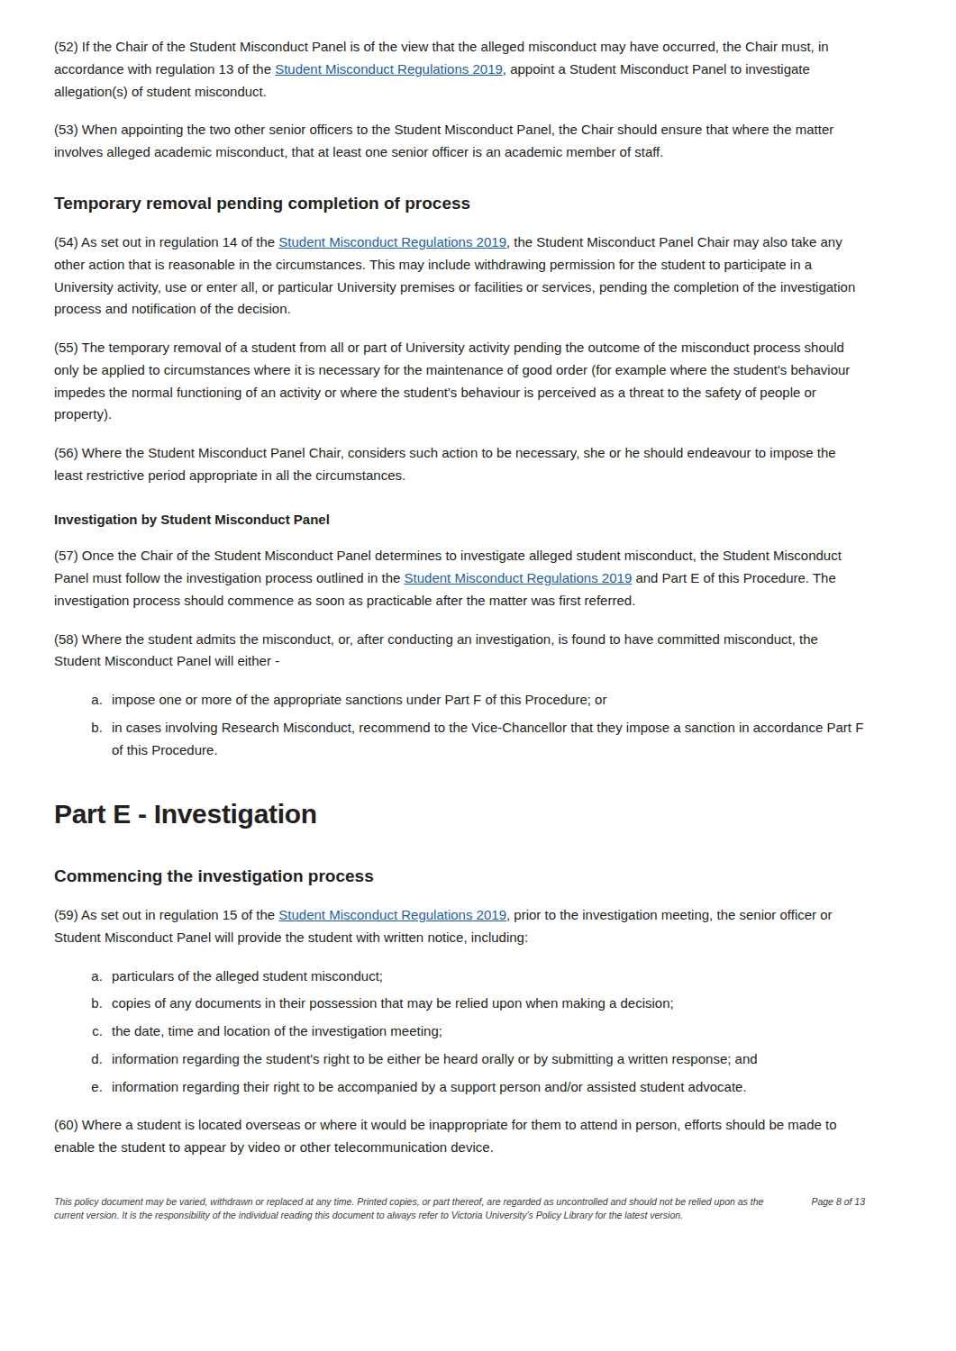(52) If the Chair of the Student Misconduct Panel is of the view that the alleged misconduct may have occurred, the Chair must, in accordance with regulation 13 of the Student Misconduct Regulations 2019, appoint a Student Misconduct Panel to investigate allegation(s) of student misconduct.
(53) When appointing the two other senior officers to the Student Misconduct Panel, the Chair should ensure that where the matter involves alleged academic misconduct, that at least one senior officer is an academic member of staff.
Temporary removal pending completion of process
(54) As set out in regulation 14 of the Student Misconduct Regulations 2019, the Student Misconduct Panel Chair may also take any other action that is reasonable in the circumstances. This may include withdrawing permission for the student to participate in a University activity, use or enter all, or particular University premises or facilities or services, pending the completion of the investigation process and notification of the decision.
(55) The temporary removal of a student from all or part of University activity pending the outcome of the misconduct process should only be applied to circumstances where it is necessary for the maintenance of good order (for example where the student's behaviour impedes the normal functioning of an activity or where the student's behaviour is perceived as a threat to the safety of people or property).
(56) Where the Student Misconduct Panel Chair, considers such action to be necessary, she or he should endeavour to impose the least restrictive period appropriate in all the circumstances.
Investigation by Student Misconduct Panel
(57) Once the Chair of the Student Misconduct Panel determines to investigate alleged student misconduct, the Student Misconduct Panel must follow the investigation process outlined in the Student Misconduct Regulations 2019 and Part E of this Procedure. The investigation process should commence as soon as practicable after the matter was first referred.
(58) Where the student admits the misconduct, or, after conducting an investigation, is found to have committed misconduct, the Student Misconduct Panel will either -
impose one or more of the appropriate sanctions under Part F of this Procedure; or
in cases involving Research Misconduct, recommend to the Vice-Chancellor that they impose a sanction in accordance Part F of this Procedure.
Part E - Investigation
Commencing the investigation process
(59) As set out in regulation 15 of the Student Misconduct Regulations 2019, prior to the investigation meeting, the senior officer or Student Misconduct Panel will provide the student with written notice, including:
particulars of the alleged student misconduct;
copies of any documents in their possession that may be relied upon when making a decision;
the date, time and location of the investigation meeting;
information regarding the student's right to be either be heard orally or by submitting a written response; and
information regarding their right to be accompanied by a support person and/or assisted student advocate.
(60) Where a student is located overseas or where it would be inappropriate for them to attend in person, efforts should be made to enable the student to appear by video or other telecommunication device.
Page 8 of 13 This policy document may be varied, withdrawn or replaced at any time. Printed copies, or part thereof, are regarded as uncontrolled and should not be relied upon as the current version. It is the responsibility of the individual reading this document to always refer to Victoria University's Policy Library for the latest version.